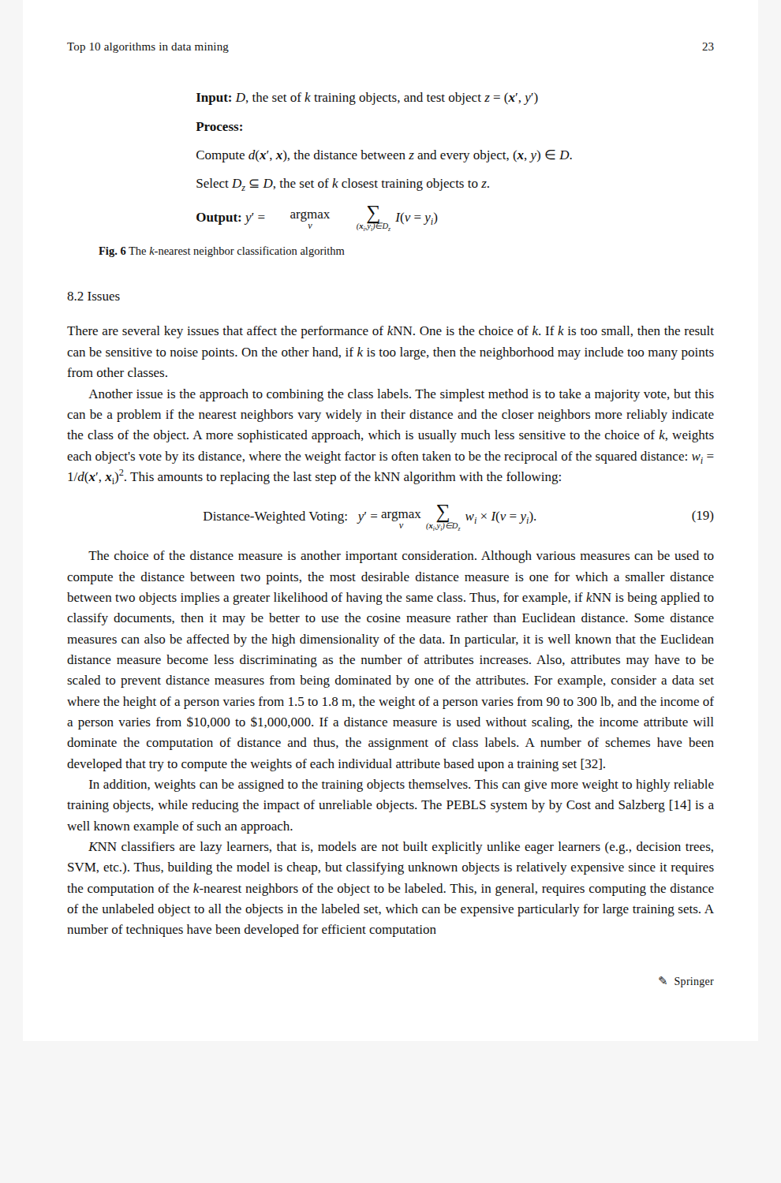Top 10 algorithms in data mining 23
Input: D, the set of k training objects, and test object z = (x′, y′)
Process:
Compute d(x′, x), the distance between z and every object, (x, y) ∈ D.
Select Dz ⊆ D, the set of k closest training objects to z.
Output: y′ = argmax v ∑(xi,yi)∈Dz I(v = yi)
Fig. 6 The k-nearest neighbor classification algorithm
8.2 Issues
There are several key issues that affect the performance of k NN. One is the choice of k. If k is too small, then the result can be sensitive to noise points. On the other hand, if k is too large, then the neighborhood may include too many points from other classes.
Another issue is the approach to combining the class labels. The simplest method is to take a majority vote, but this can be a problem if the nearest neighbors vary widely in their distance and the closer neighbors more reliably indicate the class of the object. A more sophisticated approach, which is usually much less sensitive to the choice of k, weights each object's vote by its distance, where the weight factor is often taken to be the reciprocal of the squared distance: wi = 1/d(x′, xi)2. This amounts to replacing the last step of the kNN algorithm with the following:
Distance-Weighted Voting: y′ = argmax v ∑(xi,yi)∈Dz wi × I(v = yi).
(19)
The choice of the distance measure is another important consideration. Although various measures can be used to compute the distance between two points, the most desirable distance measure is one for which a smaller distance between two objects implies a greater likelihood of having the same class. Thus, for example, if k NN is being applied to classify documents, then it may be better to use the cosine measure rather than Euclidean distance. Some distance measures can also be affected by the high dimensionality of the data. In particular, it is well known that the Euclidean distance measure become less discriminating as the number of attributes increases. Also, attributes may have to be scaled to prevent distance measures from being dominated by one of the attributes. For example, consider a data set where the height of a person varies from 1.5 to 1.8 m, the weight of a person varies from 90 to 300 lb, and the income of a person varies from $10,000 to $1,000,000. If a distance measure is used without scaling, the income attribute will dominate the computation of distance and thus, the assignment of class labels. A number of schemes have been developed that try to compute the weights of each individual attribute based upon a training set [32].
In addition, weights can be assigned to the training objects themselves. This can give more weight to highly reliable training objects, while reducing the impact of unreliable objects. The PEBLS system by by Cost and Salzberg [14] is a well known example of such an approach.
KNN classifiers are lazy learners, that is, models are not built explicitly unlike eager learners (e.g., decision trees, SVM, etc.). Thus, building the model is cheap, but classifying unknown objects is relatively expensive since it requires the computation of the k-nearest neighbors of the object to be labeled. This, in general, requires computing the distance of the unlabeled object to all the objects in the labeled set, which can be expensive particularly for large training sets. A number of techniques have been developed for efficient computation
✎ Springer